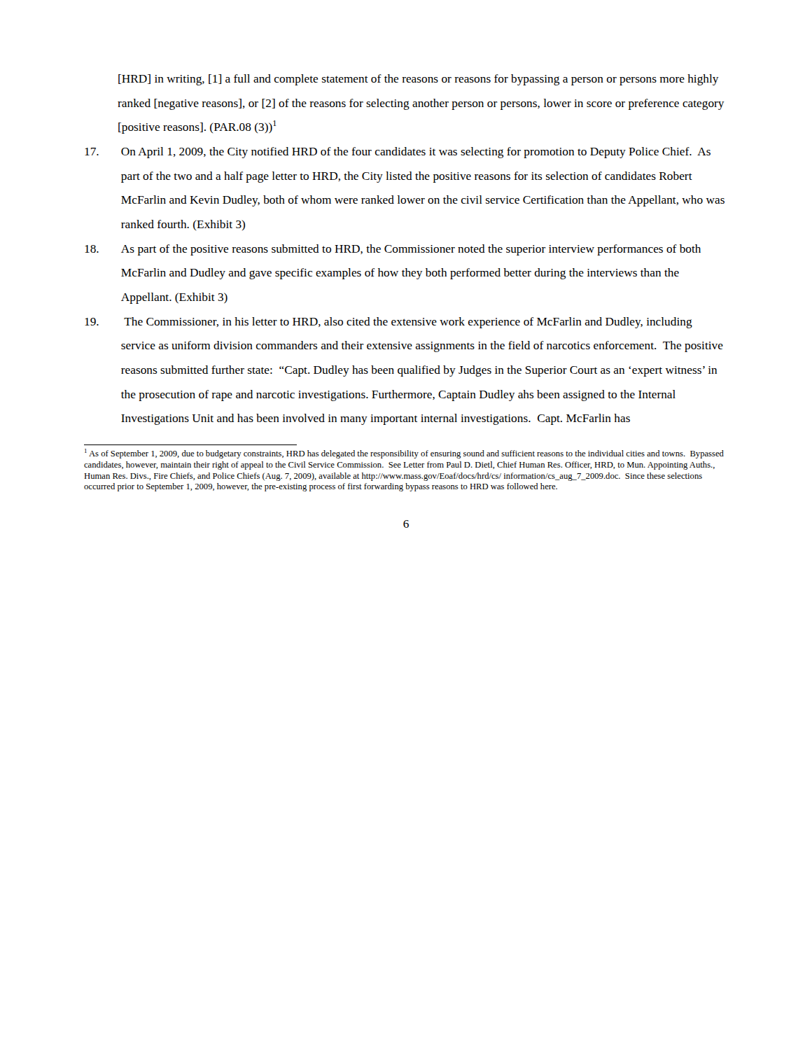[HRD] in writing, [1] a full and complete statement of the reasons or reasons for bypassing a person or persons more highly ranked [negative reasons], or [2] of the reasons for selecting another person or persons, lower in score or preference category [positive reasons]. (PAR.08 (3))1
17. On April 1, 2009, the City notified HRD of the four candidates it was selecting for promotion to Deputy Police Chief. As part of the two and a half page letter to HRD, the City listed the positive reasons for its selection of candidates Robert McFarlin and Kevin Dudley, both of whom were ranked lower on the civil service Certification than the Appellant, who was ranked fourth. (Exhibit 3)
18. As part of the positive reasons submitted to HRD, the Commissioner noted the superior interview performances of both McFarlin and Dudley and gave specific examples of how they both performed better during the interviews than the Appellant. (Exhibit 3)
19. The Commissioner, in his letter to HRD, also cited the extensive work experience of McFarlin and Dudley, including service as uniform division commanders and their extensive assignments in the field of narcotics enforcement. The positive reasons submitted further state: “Capt. Dudley has been qualified by Judges in the Superior Court as an ‘expert witness’ in the prosecution of rape and narcotic investigations. Furthermore, Captain Dudley ahs been assigned to the Internal Investigations Unit and has been involved in many important internal investigations. Capt. McFarlin has
1 As of September 1, 2009, due to budgetary constraints, HRD has delegated the responsibility of ensuring sound and sufficient reasons to the individual cities and towns. Bypassed candidates, however, maintain their right of appeal to the Civil Service Commission. See Letter from Paul D. Dietl, Chief Human Res. Officer, HRD, to Mun. Appointing Auths., Human Res. Divs., Fire Chiefs, and Police Chiefs (Aug. 7, 2009), available at http://www.mass.gov/Eoaf/docs/hrd/cs/ information/cs_aug_7_2009.doc. Since these selections occurred prior to September 1, 2009, however, the pre-existing process of first forwarding bypass reasons to HRD was followed here.
6